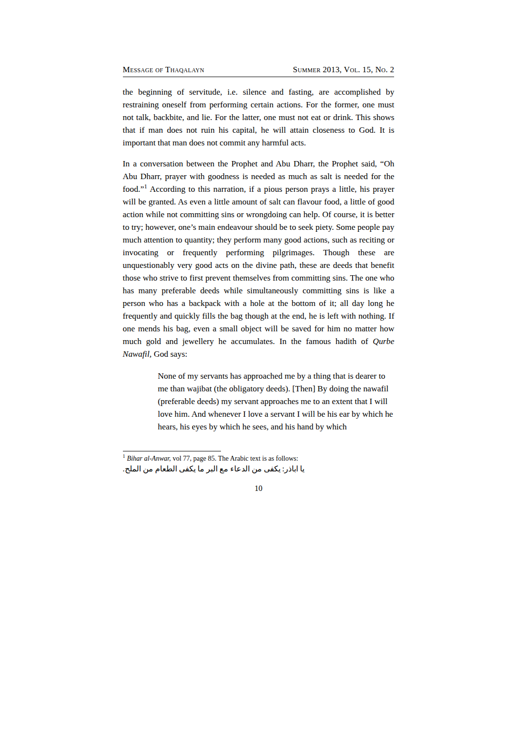Message of Thaqalayn Summer 2013, Vol. 15, No. 2
the beginning of servitude, i.e. silence and fasting, are accomplished by restraining oneself from performing certain actions. For the former, one must not talk, backbite, and lie. For the latter, one must not eat or drink. This shows that if man does not ruin his capital, he will attain closeness to God. It is important that man does not commit any harmful acts.
In a conversation between the Prophet and Abu Dharr, the Prophet said, “Oh Abu Dharr, prayer with goodness is needed as much as salt is needed for the food.”1 According to this narration, if a pious person prays a little, his prayer will be granted. As even a little amount of salt can flavour food, a little of good action while not committing sins or wrongdoing can help. Of course, it is better to try; however, one’s main endeavour should be to seek piety. Some people pay much attention to quantity; they perform many good actions, such as reciting or invocating or frequently performing pilgrimages. Though these are unquestionably very good acts on the divine path, these are deeds that benefit those who strive to first prevent themselves from committing sins. The one who has many preferable deeds while simultaneously committing sins is like a person who has a backpack with a hole at the bottom of it; all day long he frequently and quickly fills the bag though at the end, he is left with nothing. If one mends his bag, even a small object will be saved for him no matter how much gold and jewellery he accumulates. In the famous hadith of Qurbe Nawafil, God says:
None of my servants has approached me by a thing that is dearer to me than wajibat (the obligatory deeds). [Then] By doing the nawafil (preferable deeds) my servant approaches me to an extent that I will love him. And whenever I love a servant I will be his ear by which he hears, his eyes by which he sees, and his hand by which
1 Bihar al-Anwar, vol 77, page 85. The Arabic text is as follows:
يا اباذر: يكفى من الدعاء مع البر ما يكفى الطعام من الملح.
10